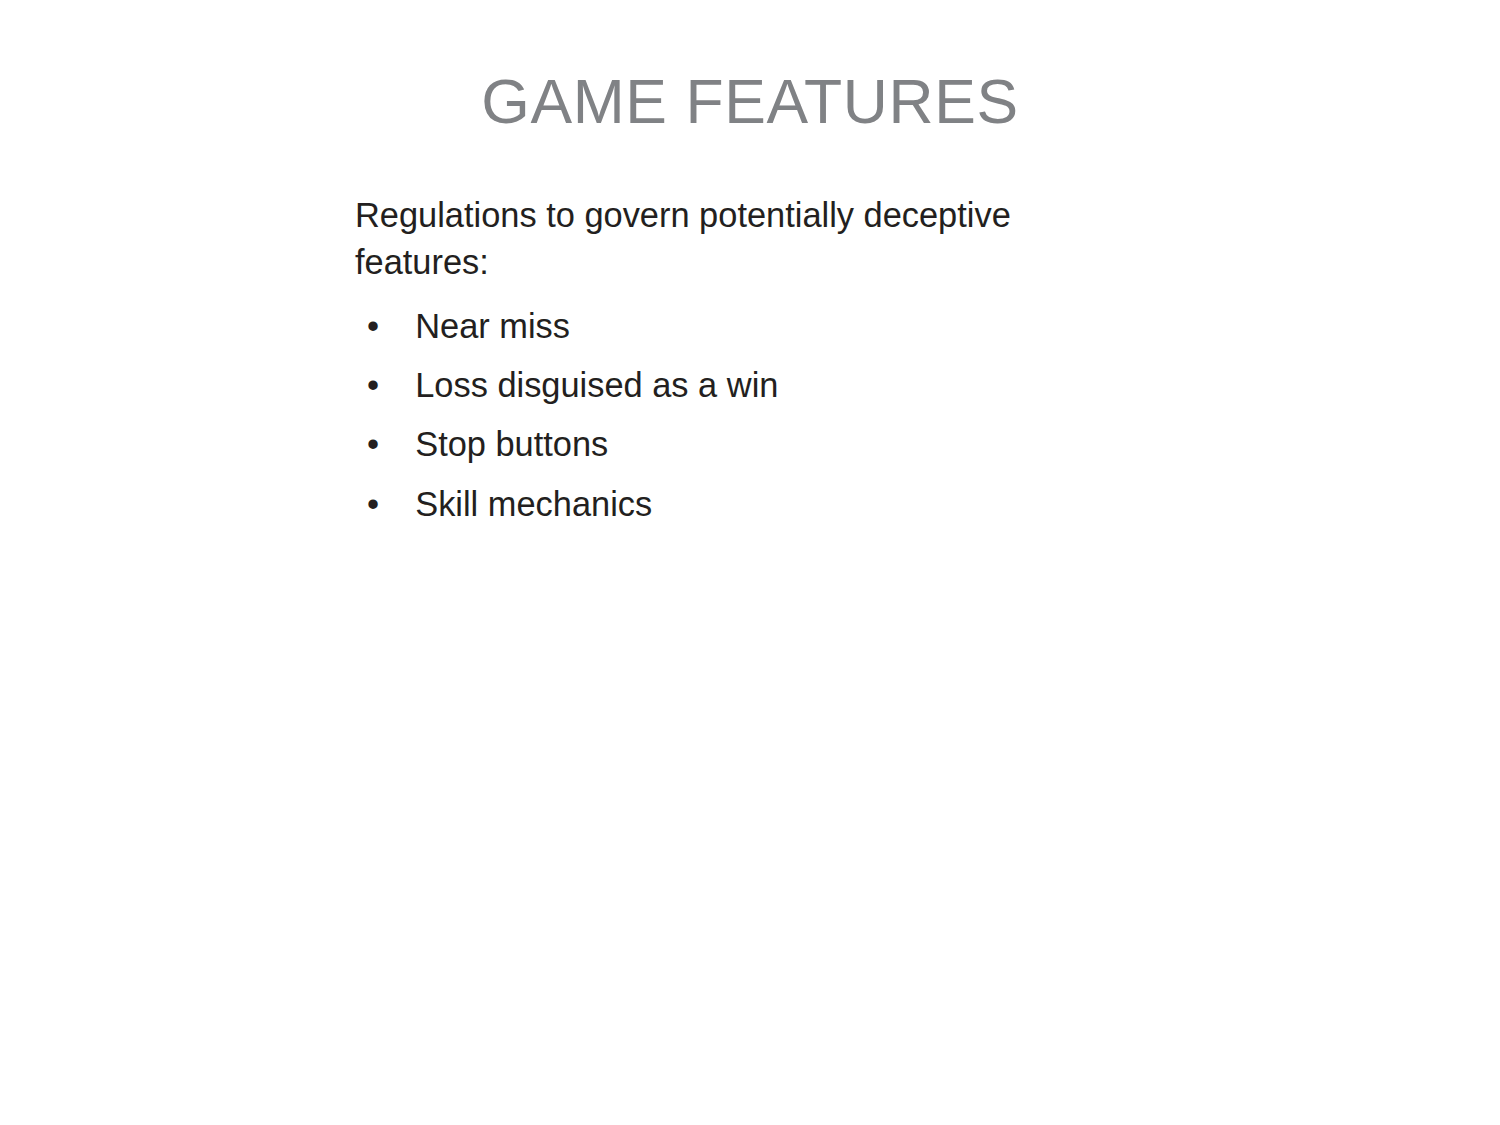GAME FEATURES
Regulations to govern potentially deceptive features:
Near miss
Loss disguised as a win
Stop buttons
Skill mechanics